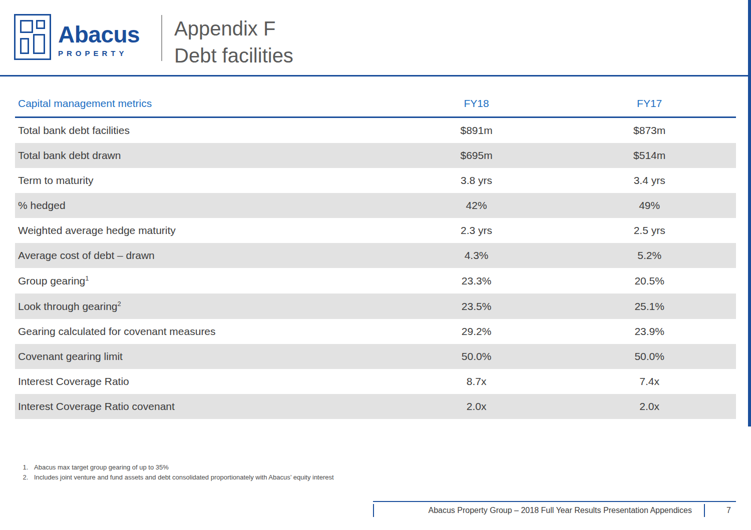Abacus
PROPERTY
Appendix F Debt facilities
| Capital management metrics | FY18 | FY17 |
| --- | --- | --- |
| Total bank debt facilities | $891m | $873m |
| Total bank debt drawn | $695m | $514m |
| Term to maturity | 3.8 yrs | 3.4 yrs |
| % hedged | 42% | 49% |
| Weighted average hedge maturity | 2.3 yrs | 2.5 yrs |
| Average cost of debt – drawn | 4.3% | 5.2% |
| Group gearing 1 | 23.3% | 20.5% |
| Look through gearing 2 | 23.5% | 25.1% |
| Gearing calculated for covenant measures | 29.2% | 23.9% |
| Covenant gearing limit | 50.0% | 50.0% |
| Interest Coverage Ratio | 8.7x | 7.4x |
| Interest Coverage Ratio covenant | 2.0x | 2.0x |
Abacus max target group gearing of up to 35%
Includes joint venture and fund assets and debt consolidated proportionately with Abacus’ equity interest
Abacus Property Group – 2018 Full Year Results Presentation Appendices
7